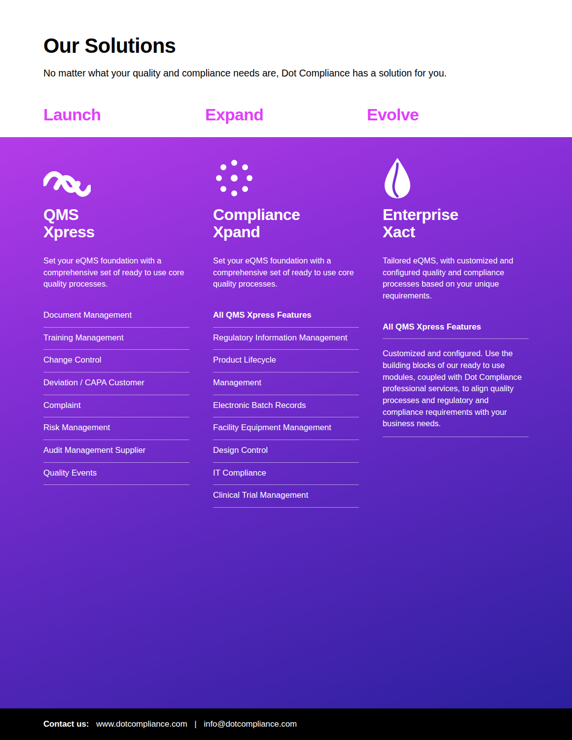Our Solutions
No matter what your quality and compliance needs are, Dot Compliance has a solution for you.
Launch
Expand
Evolve
Launch
QMS
Xpress
Set your eQMS foundation with a comprehensive set of ready to use core quality processes.
Document Management
Training Management
Change Control
Deviation / CAPA Customer
Complaint
Risk Management
Audit Management Supplier
Quality Events
Expand
Compliance
Xpand
Set your eQMS foundation with a comprehensive set of ready to use core quality processes.
All QMS Xpress Features
Regulatory Information Management
Product Lifecycle
Management
Electronic Batch Records
Facility Equipment Management
Design Control
IT Compliance
Clinical Trial Management
Evolve
Enterprise
Xact
Tailored eQMS, with customized and configured quality and compliance processes based on your unique requirements.
All QMS Xpress Features
Customized and configured. Use the building blocks of our ready to use modules, coupled with Dot Compliance professional services, to align quality processes and regulatory and compliance requirements with your business needs.
Contact us: www.dotcompliance.com | info@dotcompliance.com